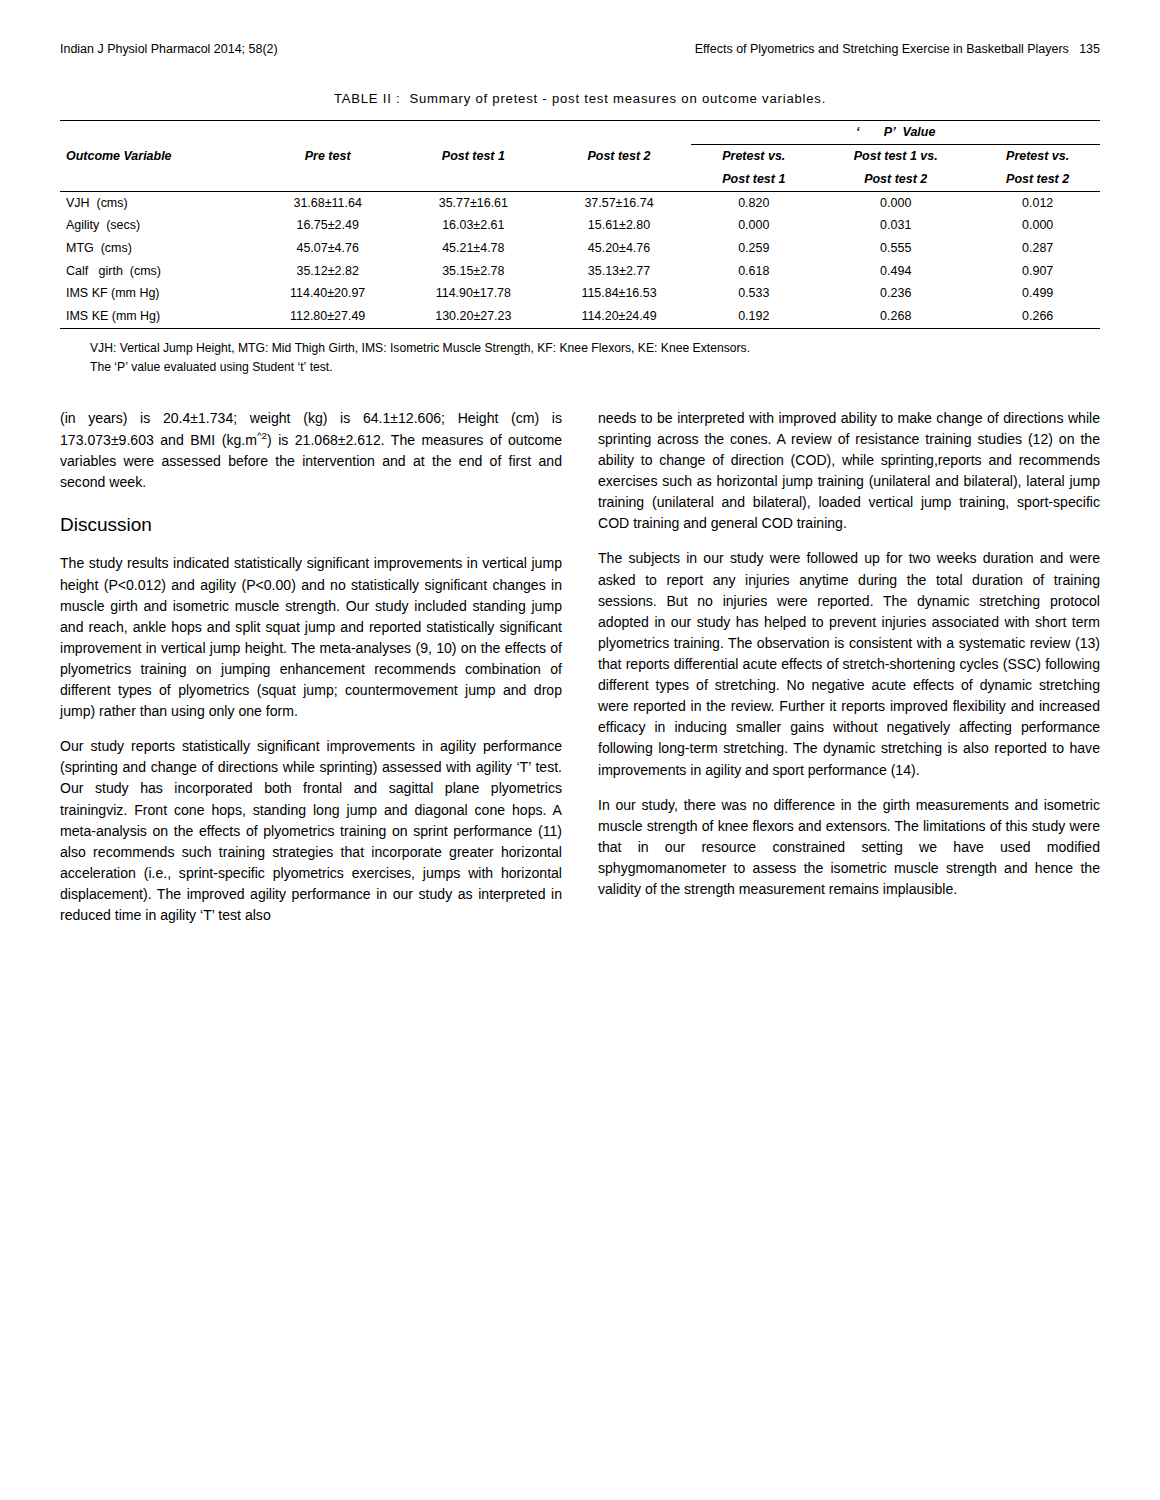Indian J Physiol Pharmacol 2014; 58(2)
Effects of Plyometrics and Stretching Exercise in Basketball Players 135
TABLE II : Summary of pretest - post test measures on outcome variables.
| Outcome Variable | Pre test | Post test 1 | Post test 2 | ‘ P’ Value |
| --- | --- | --- | --- | --- |
| Pretest vs. | Post test 1 vs. | Pretest vs. |
| Post test 1 | Post test 2 | Post test 2 |
| VJH (cms) | 31.68±11.64 | 35.77±16.61 | 37.57±16.74 | 0.820 | 0.000 | 0.012 |
| Agility (secs) | 16.75±2.49 | 16.03±2.61 | 15.61±2.80 | 0.000 | 0.031 | 0.000 |
| MTG (cms) | 45.07±4.76 | 45.21±4.78 | 45.20±4.76 | 0.259 | 0.555 | 0.287 |
| Calf girth (cms) | 35.12±2.82 | 35.15±2.78 | 35.13±2.77 | 0.618 | 0.494 | 0.907 |
| IMS KF (mm Hg) | 114.40±20.97 | 114.90±17.78 | 115.84±16.53 | 0.533 | 0.236 | 0.499 |
| IMS KE (mm Hg) | 112.80±27.49 | 130.20±27.23 | 114.20±24.49 | 0.192 | 0.268 | 0.266 |
VJH: Vertical Jump Height, MTG: Mid Thigh Girth, IMS: Isometric Muscle Strength, KF: Knee Flexors, KE: Knee Extensors.
The ‘P’ value evaluated using Student ‘t’ test.
(in years) is 20.4±1.734; weight (kg) is 64.1±12.606; Height (cm) is 173.073±9.603 and BMI (kg.m^2) is 21.068±2.612. The measures of outcome variables were assessed before the intervention and at the end of first and second week.
Discussion
The study results indicated statistically significant improvements in vertical jump height (P<0.012) and agility (P<0.00) and no statistically significant changes in muscle girth and isometric muscle strength. Our study included standing jump and reach, ankle hops and split squat jump and reported statistically significant improvement in vertical jump height. The meta-analyses (9, 10) on the effects of plyometrics training on jumping enhancement recommends combination of different types of plyometrics (squat jump; countermovement jump and drop jump) rather than using only one form.
Our study reports statistically significant improvements in agility performance (sprinting and change of directions while sprinting) assessed with agility ‘T’ test. Our study has incorporated both frontal and sagittal plane plyometrics trainingviz. Front cone hops, standing long jump and diagonal cone hops. A meta-analysis on the effects of plyometrics training on sprint performance (11) also recommends such training strategies that incorporate greater horizontal acceleration (i.e., sprint-specific plyometrics exercises, jumps with horizontal displacement). The improved agility performance in our study as interpreted in reduced time in agility ‘T’ test also
needs to be interpreted with improved ability to make change of directions while sprinting across the cones. A review of resistance training studies (12) on the ability to change of direction (COD), while sprinting,reports and recommends exercises such as horizontal jump training (unilateral and bilateral), lateral jump training (unilateral and bilateral), loaded vertical jump training, sport-specific COD training and general COD training.
The subjects in our study were followed up for two weeks duration and were asked to report any injuries anytime during the total duration of training sessions. But no injuries were reported. The dynamic stretching protocol adopted in our study has helped to prevent injuries associated with short term plyometrics training. The observation is consistent with a systematic review (13) that reports differential acute effects of stretch-shortening cycles (SSC) following different types of stretching. No negative acute effects of dynamic stretching were reported in the review. Further it reports improved flexibility and increased efficacy in inducing smaller gains without negatively affecting performance following long-term stretching. The dynamic stretching is also reported to have improvements in agility and sport performance (14).
In our study, there was no difference in the girth measurements and isometric muscle strength of knee flexors and extensors. The limitations of this study were that in our resource constrained setting we have used modified sphygmomanometer to assess the isometric muscle strength and hence the validity of the strength measurement remains implausible.